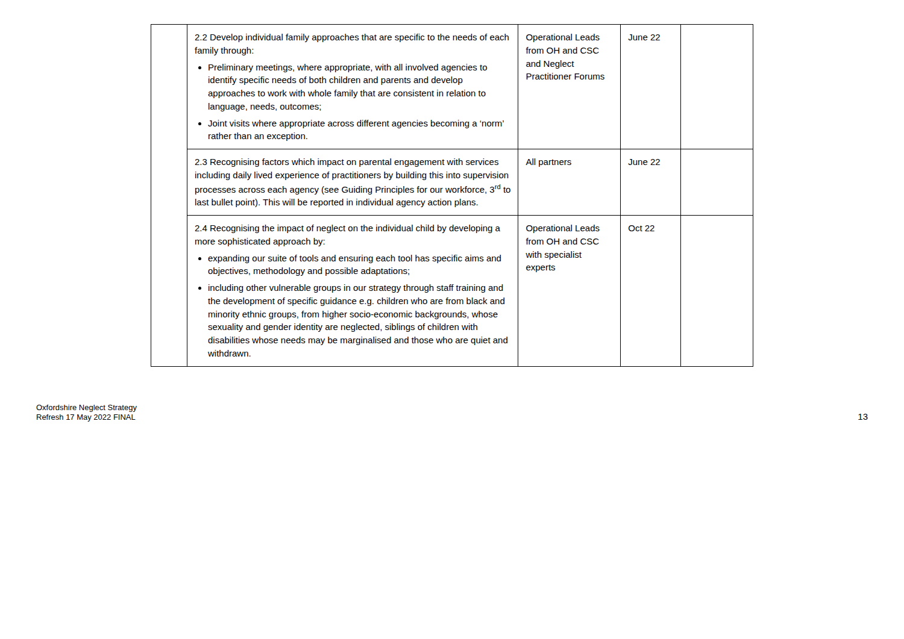| | 2.2 Develop individual family approaches that are specific to the needs of each family through: Preliminary meetings, where appropriate, with all involved agencies to identify specific needs of both children and parents and develop approaches to work with whole family that are consistent in relation to language, needs, outcomes; Joint visits where appropriate across different agencies becoming a ‘norm’ rather than an exception. | Operational Leads from OH and CSC and Neglect Practitioner Forums | June 22 | |
| 2.3 Recognising factors which impact on parental engagement with services including daily lived experience of practitioners by building this into supervision processes across each agency (see Guiding Principles for our workforce, 3 rd to last bullet point). This will be reported in individual agency action plans. | All partners | June 22 | |
| 2.4 Recognising the impact of neglect on the individual child by developing a more sophisticated approach by: expanding our suite of tools and ensuring each tool has specific aims and objectives, methodology and possible adaptations; including other vulnerable groups in our strategy through staff training and the development of specific guidance e.g. children who are from black and minority ethnic groups, from higher socio-economic backgrounds, whose sexuality and gender identity are neglected, siblings of children with disabilities whose needs may be marginalised and those who are quiet and withdrawn. | Operational Leads from OH and CSC with specialist experts | Oct 22 | |
Oxfordshire Neglect Strategy
Refresh 17 May 2022 FINAL
13